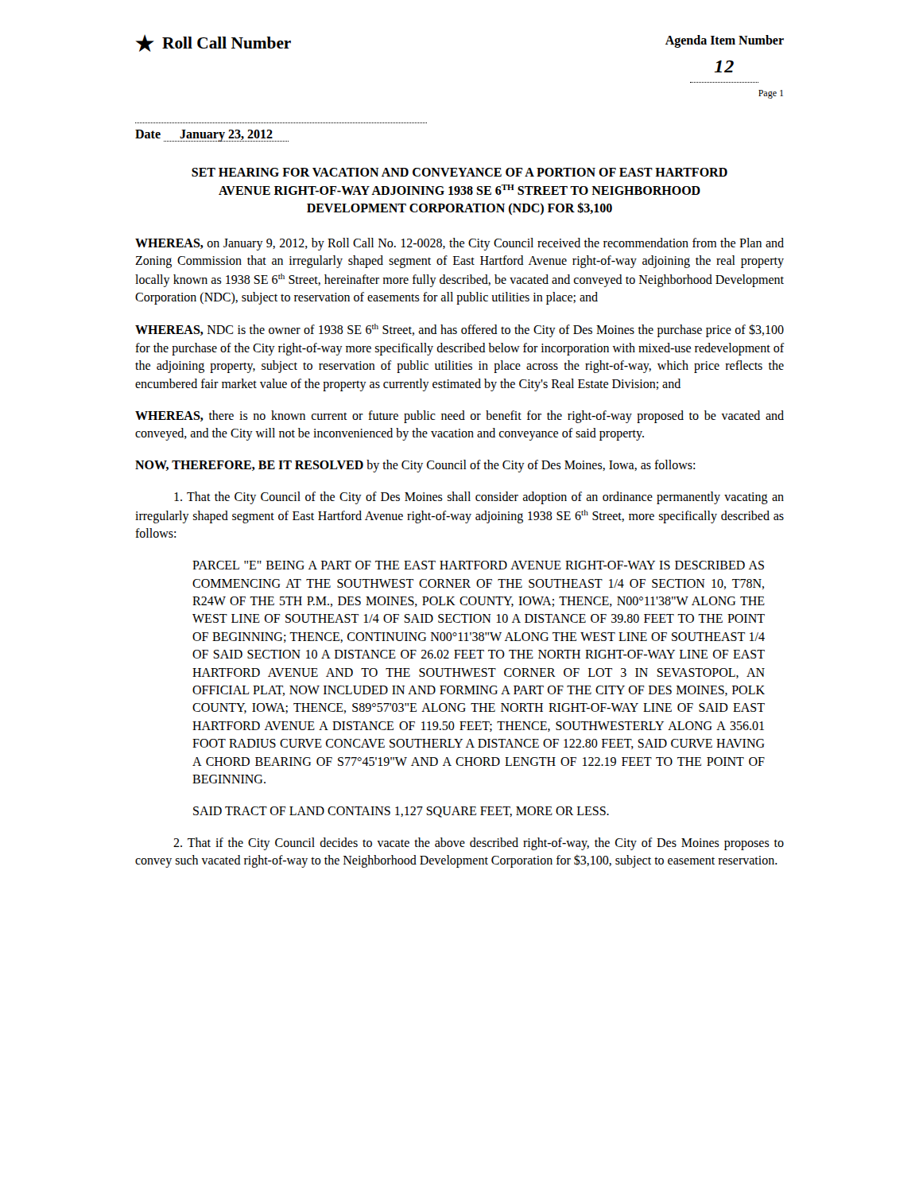★ Roll Call Number
Agenda Item Number
12
Page 1
DateJanuary 23, 2012
Set Hearing for Vacation and Conveyance of a Portion of East Hartford
Avenue Right-of-Way Adjoining 1938 SE 6TH Street to Neighborhood
Development Corporation (NDC) for $3,100
WHEREAS, on January 9, 2012, by Roll Call No. 12-0028, the City Council received the recommendation from the Plan and Zoning Commission that an irregularly shaped segment of East Hartford Avenue right-of-way adjoining the real property locally known as 1938 SE 6th Street, hereinafter more fully described, be vacated and conveyed to Neighborhood Development Corporation (NDC), subject to reservation of easements for all public utilities in place; and
WHEREAS, NDC is the owner of 1938 SE 6th Street, and has offered to the City of Des Moines the purchase price of $3,100 for the purchase of the City right-of-way more specifically described below for incorporation with mixed-use redevelopment of the adjoining property, subject to reservation of public utilities in place across the right-of-way, which price reflects the encumbered fair market value of the property as currently estimated by the City's Real Estate Division; and
WHEREAS, there is no known current or future public need or benefit for the right-of-way proposed to be vacated and conveyed, and the City will not be inconvenienced by the vacation and conveyance of said property.
NOW, THEREFORE, BE IT RESOLVED by the City Council of the City of Des Moines, Iowa, as follows:
1. That the City Council of the City of Des Moines shall consider adoption of an ordinance permanently vacating an irregularly shaped segment of East Hartford Avenue right-of-way adjoining 1938 SE 6th Street, more specifically described as follows:
PARCEL "E" BEING A PART OF THE EAST HARTFORD AVENUE RIGHT-OF-WAY IS DESCRIBED AS COMMENCING AT THE SOUTHWEST CORNER OF THE SOUTHEAST 1/4 OF SECTION 10, T78N, R24W OF THE 5TH P.M., DES MOINES, POLK COUNTY, IOWA; THENCE, N00°11'38"W ALONG THE WEST LINE OF SOUTHEAST 1/4 OF SAID SECTION 10 A DISTANCE OF 39.80 FEET TO THE POINT OF BEGINNING; THENCE, CONTINUING N00°11'38"W ALONG THE WEST LINE OF SOUTHEAST 1/4 OF SAID SECTION 10 A DISTANCE OF 26.02 FEET TO THE NORTH RIGHT-OF-WAY LINE OF EAST HARTFORD AVENUE AND TO THE SOUTHWEST CORNER OF LOT 3 IN SEVASTOPOL, AN OFFICIAL PLAT, NOW INCLUDED IN AND FORMING A PART OF THE CITY OF DES MOINES, POLK COUNTY, IOWA; THENCE, S89°57'03"E ALONG THE NORTH RIGHT-OF-WAY LINE OF SAID EAST HARTFORD AVENUE A DISTANCE OF 119.50 FEET; THENCE, SOUTHWESTERLY ALONG A 356.01 FOOT RADIUS CURVE CONCAVE SOUTHERLY A DISTANCE OF 122.80 FEET, SAID CURVE HAVING A CHORD BEARING OF S77°45'19"W AND A CHORD LENGTH OF 122.19 FEET TO THE POINT OF BEGINNING.
SAID TRACT OF LAND CONTAINS 1,127 SQUARE FEET, MORE OR LESS.
2. That if the City Council decides to vacate the above described right-of-way, the City of Des Moines proposes to convey such vacated right-of-way to the Neighborhood Development Corporation for $3,100, subject to easement reservation.